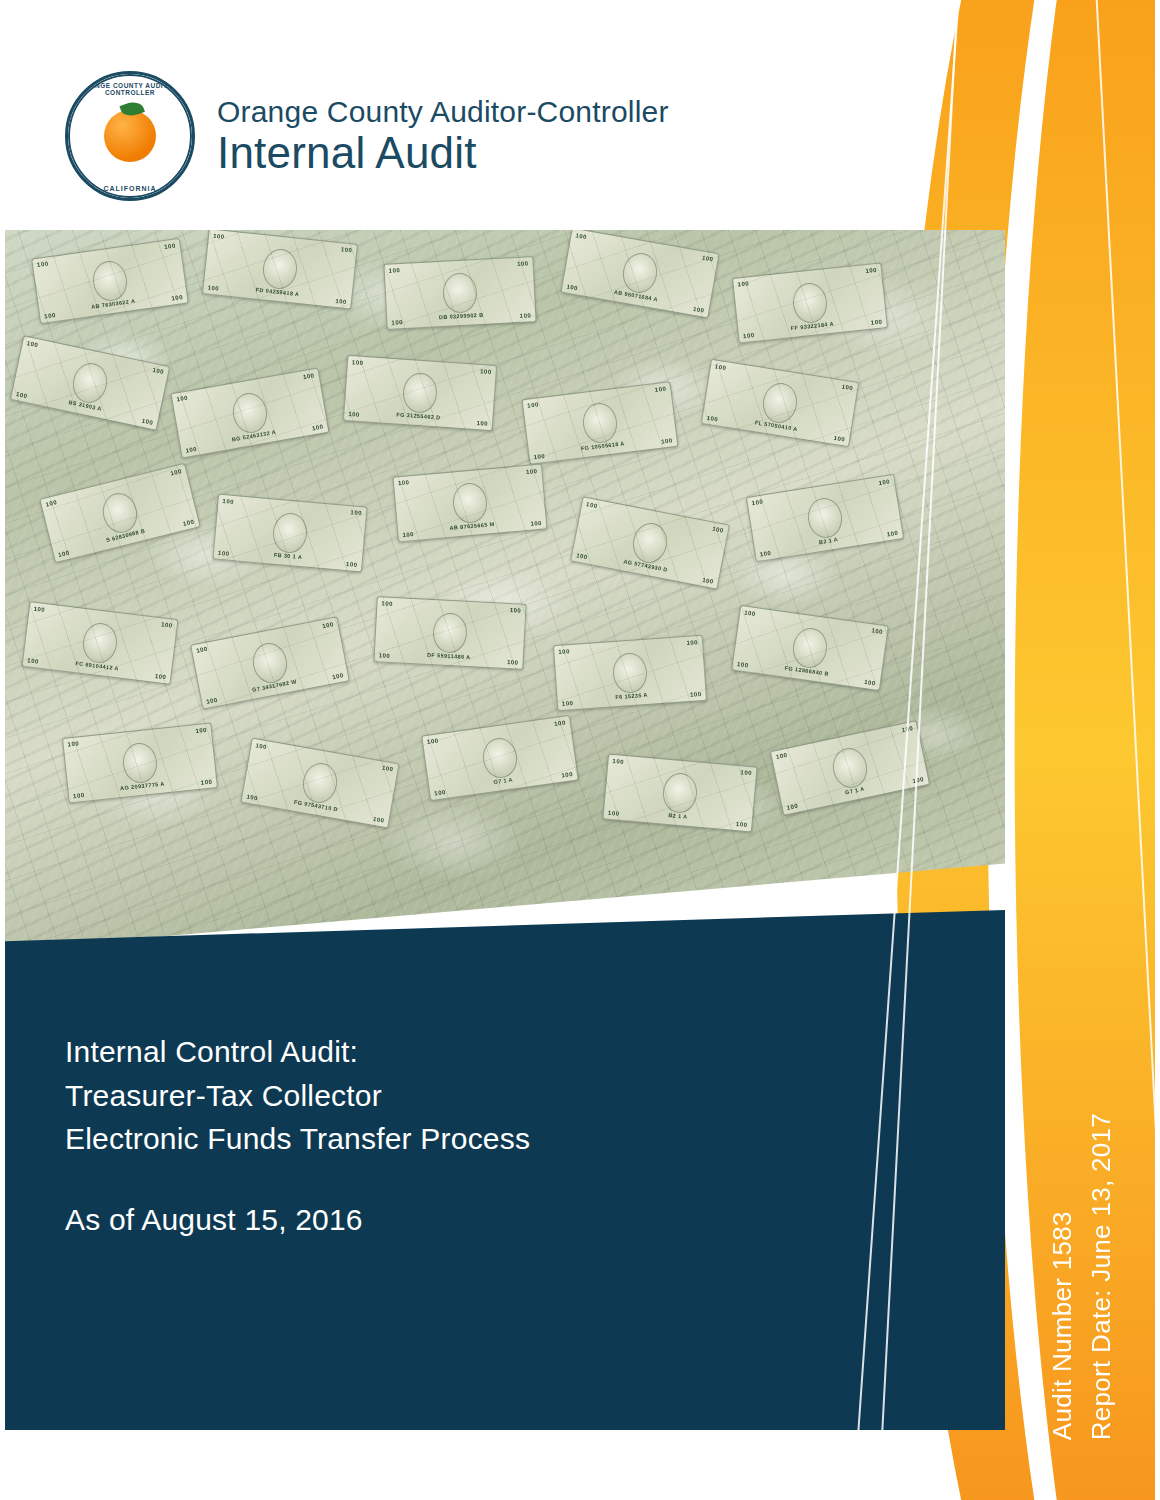ORANGE COUNTY AUDITOR-CONTROLLER CALIFORNIA
Orange County Auditor-Controller
Internal Audit
100100 100100 AB 76303622 A
100100 100100 FD 04259418 A
100100 100100 DB 03299902 B
100100 100100 AB 96071684 A
100100 100100 FF 93322184 A
100100 100100 BS 31903 A
100100 100100 BG 52463132 A
100100 100100 FG 31255462 D
100100 100100 FG 10505618 A
100100 100100 FL 57050410 A
100100 100100 S 62836988 B
100100 100100 FB 30 1 A
100100 100100 AB 87635665 M
100100 100100 AG 57743930 D
100100 100100 B2 1 A
100100 100100 FC 69104412 A
100100 100100 G7 34317682 W
100100 100100 DF 55911486 A
100100 100100 F6 15235 A
100100 100100 FG 12866840 B
100100 100100 AG 20937775 A
100100 100100 FG 97543710 D
100100 100100 G7 1 A
100100 100100 B2 1 A
100100 100100 G7 1 A
Internal Control Audit:
Treasurer-Tax Collector
Electronic Funds Transfer Process
As of August 15, 2016
Audit Number 1583 Report Date: June 13, 2017